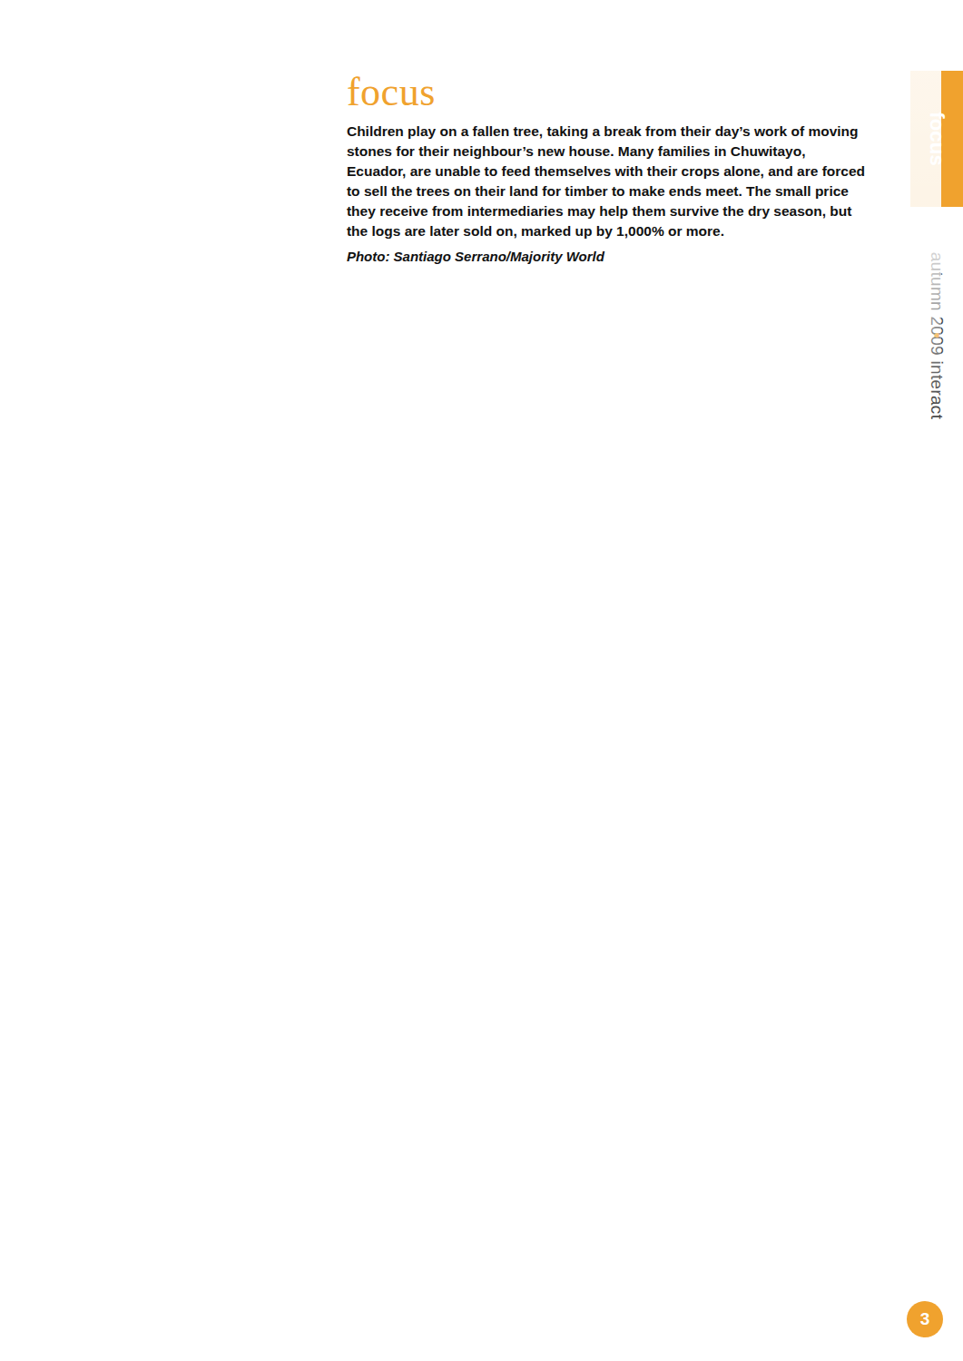focus
Children play on a fallen tree, taking a break from their day’s work of moving stones for their neighbour’s new house. Many families in Chuwitayo, Ecuador, are unable to feed themselves with their crops alone, and are forced to sell the trees on their land for timber to make ends meet. The small price they receive from intermediaries may help them survive the dry season, but the logs are later sold on, marked up by 1,000% or more.
Photo: Santiago Serrano/Majority World
focus
autumn 2009 • interact
3